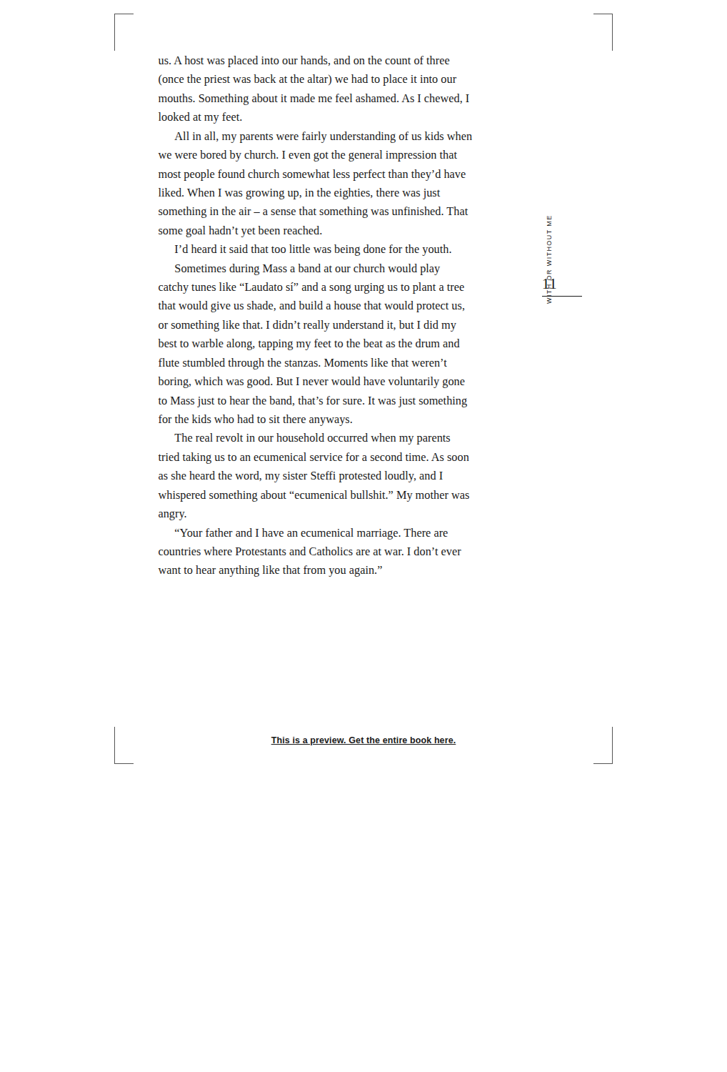11
With or Without Me
us. A host was placed into our hands, and on the count of three (once the priest was back at the altar) we had to place it into our mouths. Something about it made me feel ashamed. As I chewed, I looked at my feet.
All in all, my parents were fairly understanding of us kids when we were bored by church. I even got the general impression that most people found church somewhat less perfect than they’d have liked. When I was growing up, in the eighties, there was just something in the air – a sense that something was unfinished. That some goal hadn’t yet been reached.
I’d heard it said that too little was being done for the youth.
Sometimes during Mass a band at our church would play catchy tunes like “Laudato sí” and a song urging us to plant a tree that would give us shade, and build a house that would protect us, or something like that. I didn’t really understand it, but I did my best to warble along, tapping my feet to the beat as the drum and flute stumbled through the stanzas. Moments like that weren’t boring, which was good. But I never would have voluntarily gone to Mass just to hear the band, that’s for sure. It was just something for the kids who had to sit there anyways.
The real revolt in our household occurred when my parents tried taking us to an ecumenical service for a second time. As soon as she heard the word, my sister Steffi protested loudly, and I whispered something about “ecumenical bullshit.” My mother was angry.
“Your father and I have an ecumenical marriage. There are countries where Protestants and Catholics are at war. I don’t ever want to hear anything like that from you again.”
This is a preview. Get the entire book here.